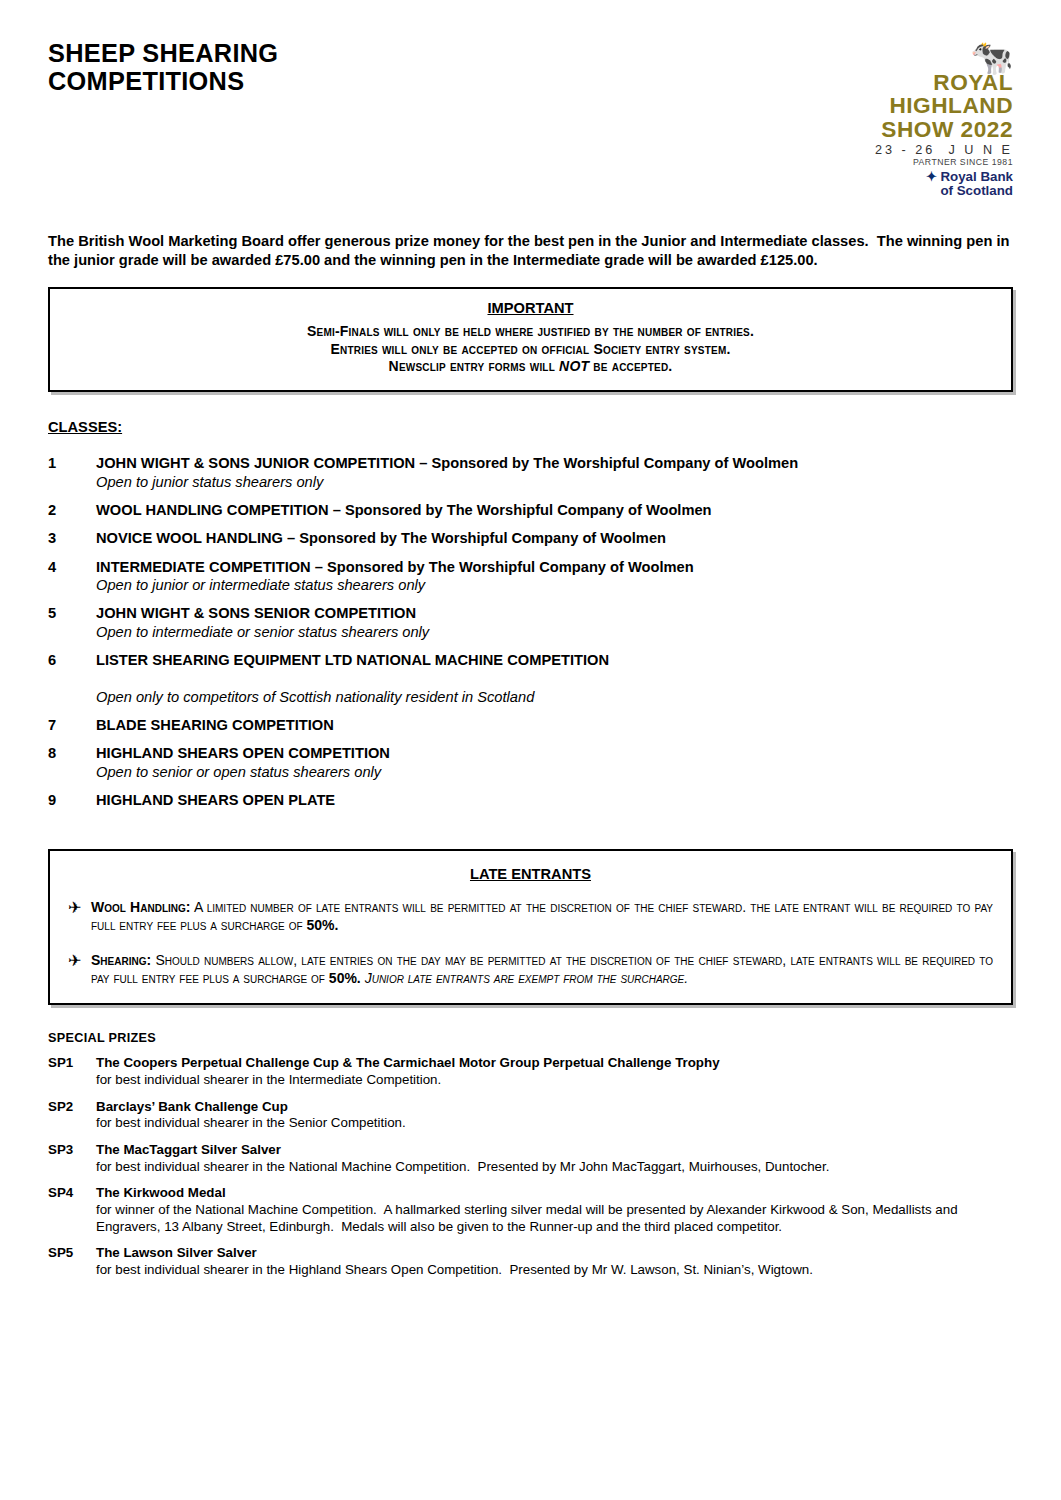SHEEP SHEARING
COMPETITIONS
🐄
ROYAL
HIGHLAND
SHOW 2022
23 - 26 J U N E
PARTNER SINCE 1981
✦ Royal Bank
of Scotland
The British Wool Marketing Board offer generous prize money for the best pen in the Junior and Intermediate classes. The winning pen in the junior grade will be awarded £75.00 and the winning pen in the Intermediate grade will be awarded £125.00.
IMPORTANT
SEMI-FINALS WILL ONLY BE HELD WHERE JUSTIFIED BY THE NUMBER OF ENTRIES.
ENTRIES WILL ONLY BE ACCEPTED ON OFFICIAL SOCIETY ENTRY SYSTEM.
NEWSCLIP ENTRY FORMS WILL NOT BE ACCEPTED.
CLASSES:
| 1 | JOHN WIGHT & SONS JUNIOR COMPETITION – Sponsored by The Worshipful Company of Woolmen Open to junior status shearers only |
| 2 | WOOL HANDLING COMPETITION – Sponsored by The Worshipful Company of Woolmen |
| 3 | NOVICE WOOL HANDLING – Sponsored by The Worshipful Company of Woolmen |
| 4 | INTERMEDIATE COMPETITION – Sponsored by The Worshipful Company of Woolmen Open to junior or intermediate status shearers only |
| 5 | JOHN WIGHT & SONS SENIOR COMPETITION Open to intermediate or senior status shearers only |
| 6 | LISTER SHEARING EQUIPMENT LTD NATIONAL MACHINE COMPETITION Open only to competitors of Scottish nationality resident in Scotland |
| 7 | BLADE SHEARING COMPETITION |
| 8 | HIGHLAND SHEARS OPEN COMPETITION Open to senior or open status shearers only |
| 9 | HIGHLAND SHEARS OPEN PLATE |
LATE ENTRANTS
✈
WOOL HANDLING: A LIMITED NUMBER OF LATE ENTRANTS WILL BE PERMITTED AT THE DISCRETION OF THE CHIEF STEWARD. THE LATE ENTRANT WILL BE REQUIRED TO PAY FULL ENTRY FEE PLUS A SURCHARGE OF 50%.
✈
SHEARING: SHOULD NUMBERS ALLOW, LATE ENTRIES ON THE DAY MAY BE PERMITTED AT THE DISCRETION OF THE CHIEF STEWARD, LATE ENTRANTS WILL BE REQUIRED TO PAY FULL ENTRY FEE PLUS A SURCHARGE OF 50%. JUNIOR LATE ENTRANTS ARE EXEMPT FROM THE SURCHARGE.
SPECIAL PRIZES
| SP1 | The Coopers Perpetual Challenge Cup & The Carmichael Motor Group Perpetual Challenge Trophy for best individual shearer in the Intermediate Competition. |
| SP2 | Barclays’ Bank Challenge Cup for best individual shearer in the Senior Competition. |
| SP3 | The MacTaggart Silver Salver for best individual shearer in the National Machine Competition. Presented by Mr John MacTaggart, Muirhouses, Duntocher. |
| SP4 | The Kirkwood Medal for winner of the National Machine Competition. A hallmarked sterling silver medal will be presented by Alexander Kirkwood & Son, Medallists and Engravers, 13 Albany Street, Edinburgh. Medals will also be given to the Runner-up and the third placed competitor. |
| SP5 | The Lawson Silver Salver for best individual shearer in the Highland Shears Open Competition. Presented by Mr W. Lawson, St. Ninian’s, Wigtown. |